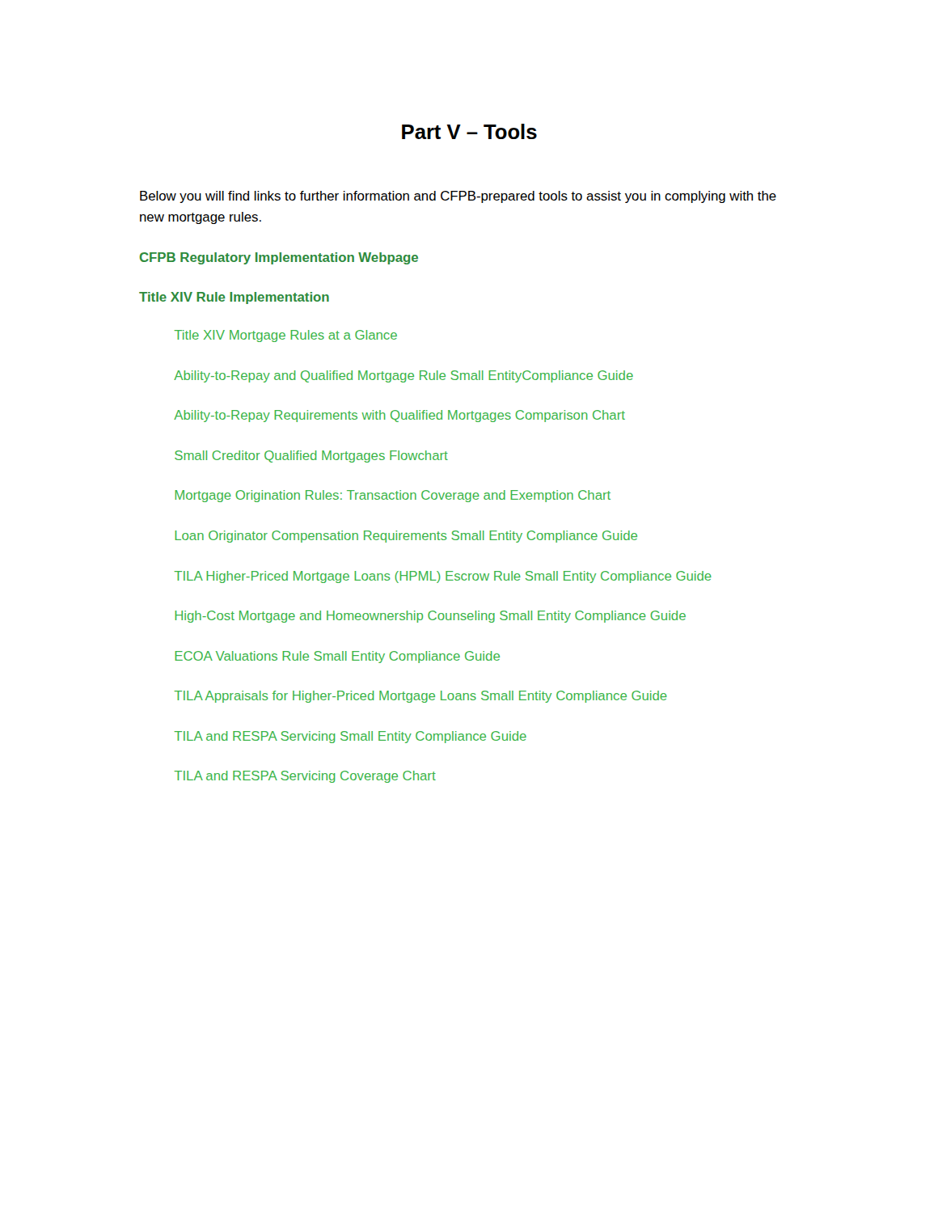Part V – Tools
Below you will find links to further information and CFPB-prepared tools to assist you in complying with the new mortgage rules.
CFPB Regulatory Implementation Webpage
Title XIV Rule Implementation
Title XIV Mortgage Rules at a Glance
Ability-to-Repay and Qualified Mortgage Rule Small EntityCompliance Guide
Ability-to-Repay Requirements with Qualified Mortgages Comparison Chart
Small Creditor Qualified Mortgages Flowchart
Mortgage Origination Rules: Transaction Coverage and Exemption Chart
Loan Originator Compensation Requirements Small Entity Compliance Guide
TILA Higher-Priced Mortgage Loans (HPML) Escrow Rule Small Entity Compliance Guide
High-Cost Mortgage and Homeownership Counseling Small Entity Compliance Guide
ECOA Valuations Rule Small Entity Compliance Guide
TILA Appraisals for Higher-Priced Mortgage Loans Small Entity Compliance Guide
TILA and RESPA Servicing Small Entity Compliance Guide
TILA and RESPA Servicing Coverage Chart